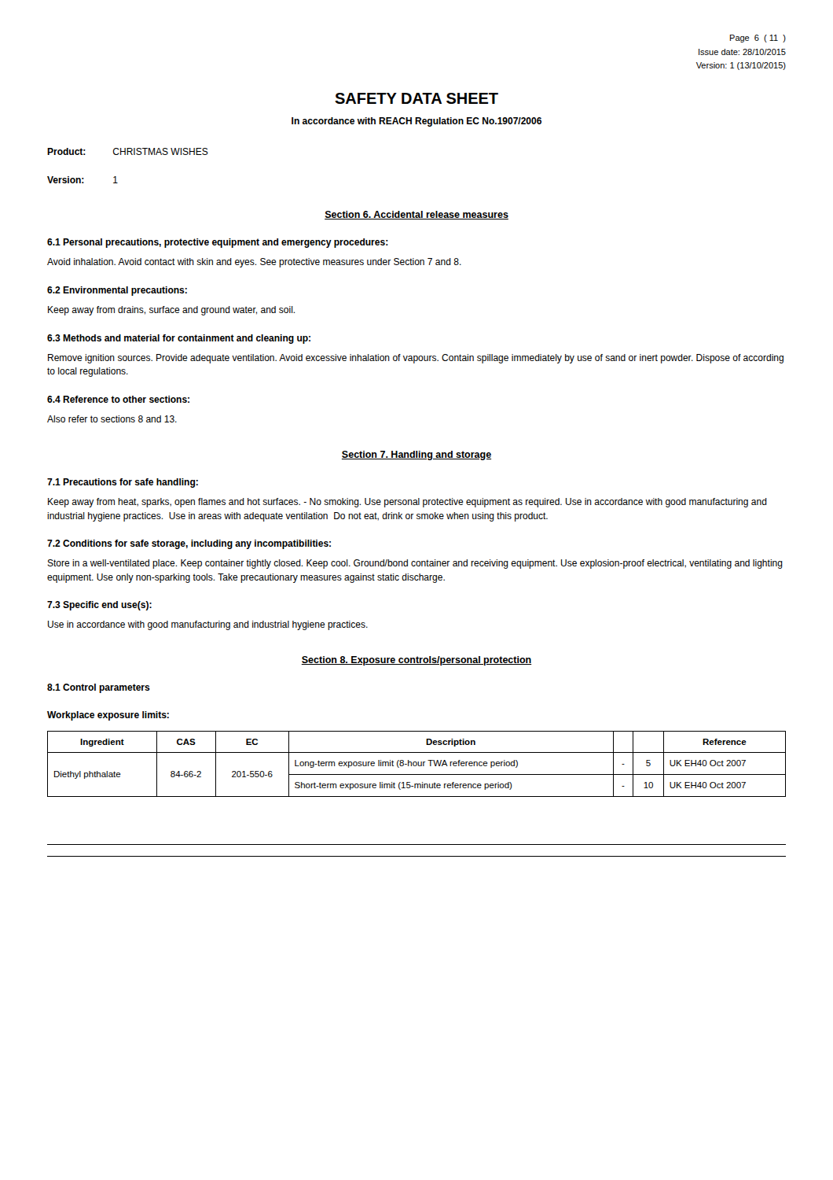Page 6 ( 11 )
Issue date: 28/10/2015
Version: 1 (13/10/2015)
SAFETY DATA SHEET
In accordance with REACH Regulation EC No.1907/2006
Product: CHRISTMAS WISHES
Version: 1
Section 6. Accidental release measures
6.1 Personal precautions, protective equipment and emergency procedures:
Avoid inhalation. Avoid contact with skin and eyes. See protective measures under Section 7 and 8.
6.2 Environmental precautions:
Keep away from drains, surface and ground water, and soil.
6.3 Methods and material for containment and cleaning up:
Remove ignition sources. Provide adequate ventilation. Avoid excessive inhalation of vapours. Contain spillage immediately by use of sand or inert powder. Dispose of according to local regulations.
6.4 Reference to other sections:
Also refer to sections 8 and 13.
Section 7. Handling and storage
7.1 Precautions for safe handling:
Keep away from heat, sparks, open flames and hot surfaces. - No smoking. Use personal protective equipment as required. Use in accordance with good manufacturing and industrial hygiene practices. Use in areas with adequate ventilation Do not eat, drink or smoke when using this product.
7.2 Conditions for safe storage, including any incompatibilities:
Store in a well-ventilated place. Keep container tightly closed. Keep cool. Ground/bond container and receiving equipment. Use explosion-proof electrical, ventilating and lighting equipment. Use only non-sparking tools. Take precautionary measures against static discharge.
7.3 Specific end use(s):
Use in accordance with good manufacturing and industrial hygiene practices.
Section 8. Exposure controls/personal protection
8.1 Control parameters
Workplace exposure limits:
| Ingredient | CAS | EC | Description | | | Reference |
| --- | --- | --- | --- | --- | --- | --- |
| Diethyl phthalate | 84-66-2 | 201-550-6 | Long-term exposure limit (8-hour TWA reference period) | - | 5 | UK EH40 Oct 2007 |
| Short-term exposure limit (15-minute reference period) | - | 10 | UK EH40 Oct 2007 |